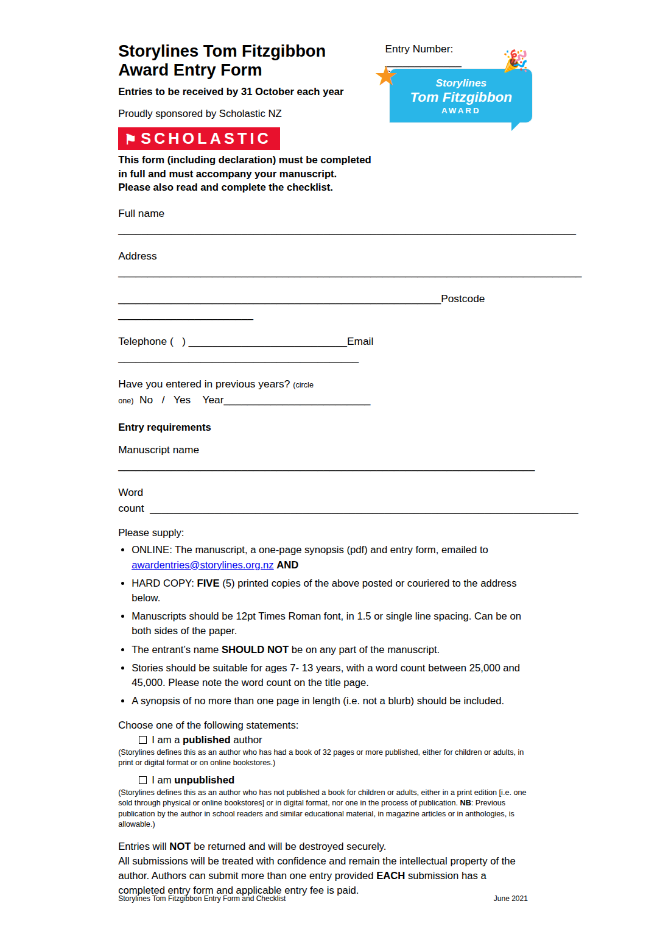Storylines Tom Fitzgibbon Award Entry Form
Entries to be received by 31 October each year
Proudly sponsored by Scholastic NZ
⚑SCHOLASTIC
This form (including declaration) must be completed in full and must accompany your manuscript. Please also read and complete the checklist.
Entry Number: _____________
Storylines use only
🎉
Storylines
Tom Fitzgibbon
AWARD
Full name ______________________________________________________________________________
Address _______________________________________________________________________________
_______________________________________________________Postcode _______________________
Telephone ( ) ___________________________Email _________________________________________
Have you entered in previous years? (circle one) No / Yes Year_________________________
Entry requirements
Manuscript name _______________________________________________________________________
Word count _________________________________________________________________________
Please supply:
ONLINE: The manuscript, a one-page synopsis (pdf) and entry form, emailed to awardentries@storylines.org.nz AND
HARD COPY: FIVE (5) printed copies of the above posted or couriered to the address below.
Manuscripts should be 12pt Times Roman font, in 1.5 or single line spacing. Can be on both sides of the paper.
The entrant’s name SHOULD NOT be on any part of the manuscript.
Stories should be suitable for ages 7- 13 years, with a word count between 25,000 and 45,000. Please note the word count on the title page.
A synopsis of no more than one page in length (i.e. not a blurb) should be included.
Choose one of the following statements:
I am a published author
(Storylines defines this as an author who has had a book of 32 pages or more published, either for children or adults, in print or digital format or on online bookstores.)
I am unpublished
(Storylines defines this as an author who has not published a book for children or adults, either in a print edition [i.e. one sold through physical or online bookstores] or in digital format, nor one in the process of publication. NB: Previous publication by the author in school readers and similar educational material, in magazine articles or in anthologies, is allowable.)
Entries will NOT be returned and will be destroyed securely.
All submissions will be treated with confidence and remain the intellectual property of the author. Authors can submit more than one entry provided EACH submission has a completed entry form and applicable entry fee is paid.
Storylines Tom Fitzgibbon Entry Form and Checklist June 2021